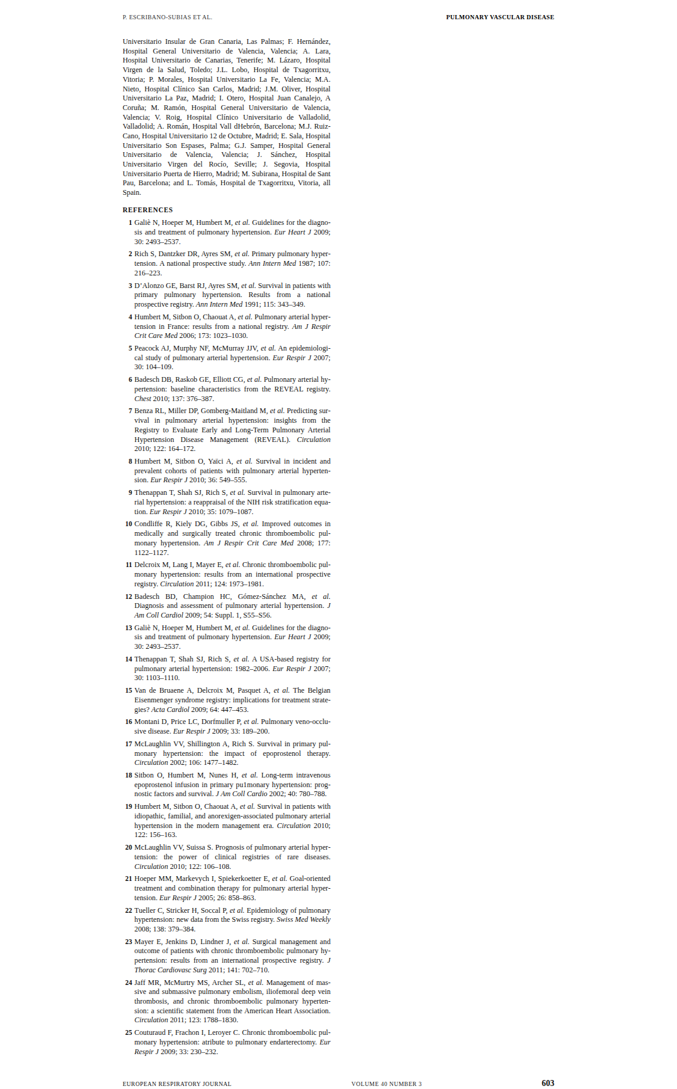P. Escribano-Subias et al.
Pulmonary vascular disease
Universitario Insular de Gran Canaria, Las Palmas; F. Hernández, Hospital General Universitario de Valencia, Valencia; A. Lara, Hospital Universitario de Canarias, Tenerife; M. Lázaro, Hospital Virgen de la Salud, Toledo; J.L. Lobo, Hospital de Txagorritxu, Vitoria; P. Morales, Hospital Universitario La Fe, Valencia; M.A. Nieto, Hospital Clínico San Carlos, Madrid; J.M. Oliver, Hospital Universitario La Paz, Madrid; I. Otero, Hospital Juan Canalejo, A Coruña; M. Ramón, Hospital General Universitario de Valencia, Valencia; V. Roig, Hospital Clínico Universitario de Valladolid, Valladolid; A. Román, Hospital Vall dHebrón, Barcelona; M.J. Ruiz-Cano, Hospital Universitario 12 de Octubre, Madrid; E. Sala, Hospital Universitario Son Espases, Palma; G.J. Samper, Hospital General Universitario de Valencia, Valencia; J. Sánchez, Hospital Universitario Virgen del Rocío, Seville; J. Segovia, Hospital Universitario Puerta de Hierro, Madrid; M. Subirana, Hospital de Sant Pau, Barcelona; and L. Tomás, Hospital de Txagorritxu, Vitoria, all Spain.
References
Galiè N, Hoeper M, Humbert M, et al. Guidelines for the diagnosis and treatment of pulmonary hypertension. Eur Heart J 2009; 30: 2493–2537.
Rich S, Dantzker DR, Ayres SM, et al. Primary pulmonary hypertension. A national prospective study. Ann Intern Med 1987; 107: 216–223.
D’Alonzo GE, Barst RJ, Ayres SM, et al. Survival in patients with primary pulmonary hypertension. Results from a national prospective registry. Ann Intern Med 1991; 115: 343–349.
Humbert M, Sitbon O, Chaouat A, et al. Pulmonary arterial hypertension in France: results from a national registry. Am J Respir Crit Care Med 2006; 173: 1023–1030.
Peacock AJ, Murphy NF, McMurray JJV, et al. An epidemiological study of pulmonary arterial hypertension. Eur Respir J 2007; 30: 104–109.
Badesch DB, Raskob GE, Elliott CG, et al. Pulmonary arterial hypertension: baseline characteristics from the REVEAL registry. Chest 2010; 137: 376–387.
Benza RL, Miller DP, Gomberg-Maitland M, et al. Predicting survival in pulmonary arterial hypertension: insights from the Registry to Evaluate Early and Long-Term Pulmonary Arterial Hypertension Disease Management (REVEAL). Circulation 2010; 122: 164–172.
Humbert M, Sitbon O, Yaïci A, et al. Survival in incident and prevalent cohorts of patients with pulmonary arterial hypertension. Eur Respir J 2010; 36: 549–555.
Thenappan T, Shah SJ, Rich S, et al. Survival in pulmonary arterial hypertension: a reappraisal of the NIH risk stratification equation. Eur Respir J 2010; 35: 1079–1087.
Condliffe R, Kiely DG, Gibbs JS, et al. Improved outcomes in medically and surgically treated chronic thromboembolic pulmonary hypertension. Am J Respir Crit Care Med 2008; 177: 1122–1127.
Delcroix M, Lang I, Mayer E, et al. Chronic thromboembolic pulmonary hypertension: results from an international prospective registry. Circulation 2011; 124: 1973–1981.
Badesch BD, Champion HC, Gómez-Sánchez MA, et al. Diagnosis and assessment of pulmonary arterial hypertension. J Am Coll Cardiol 2009; 54: Suppl. 1, S55–S56.
Galiè N, Hoeper M, Humbert M, et al. Guidelines for the diagnosis and treatment of pulmonary hypertension. Eur Heart J 2009; 30: 2493–2537.
Thenappan T, Shah SJ, Rich S, et al. A USA-based registry for pulmonary arterial hypertension: 1982–2006. Eur Respir J 2007; 30: 1103–1110.
Van de Bruaene A, Delcroix M, Pasquet A, et al. The Belgian Eisenmenger syndrome registry: implications for treatment strategies? Acta Cardiol 2009; 64: 447–453.
Montani D, Price LC, Dorfmuller P, et al. Pulmonary veno-occlusive disease. Eur Respir J 2009; 33: 189–200.
McLaughlin VV, Shillington A, Rich S. Survival in primary pulmonary hypertension: the impact of epoprostenol therapy. Circulation 2002; 106: 1477–1482.
Sitbon O, Humbert M, Nunes H, et al. Long-term intravenous epoprostenol infusion in primary pu1monary hypertension: prognostic factors and survival. J Am Coll Cardio 2002; 40: 780–788.
Humbert M, Sitbon O, Chaouat A, et al. Survival in patients with idiopathic, familial, and anorexigen-associated pulmonary arterial hypertension in the modern management era. Circulation 2010; 122: 156–163.
McLaughlin VV, Suissa S. Prognosis of pulmonary arterial hypertension: the power of clinical registries of rare diseases. Circulation 2010; 122: 106–108.
Hoeper MM, Markevych I, Spiekerkoetter E, et al. Goal-oriented treatment and combination therapy for pulmonary arterial hypertension. Eur Respir J 2005; 26: 858–863.
Tueller C, Stricker H, Soccal P, et al. Epidemiology of pulmonary hypertension: new data from the Swiss registry. Swiss Med Weekly 2008; 138: 379–384.
Mayer E, Jenkins D, Lindner J, et al. Surgical management and outcome of patients with chronic thromboembolic pulmonary hypertension: results from an international prospective registry. J Thorac Cardiovasc Surg 2011; 141: 702–710.
Jaff MR, McMurtry MS, Archer SL, et al. Management of massive and submassive pulmonary embolism, iliofemoral deep vein thrombosis, and chronic thromboembolic pulmonary hypertension: a scientific statement from the American Heart Association. Circulation 2011; 123: 1788–1830.
Couturaud F, Frachon I, Leroyer C. Chronic thromboembolic pulmonary hypertension: atribute to pulmonary endarterectomy. Eur Respir J 2009; 33: 230–232.
European Respiratory Journal
Volume 40 Number 3
603